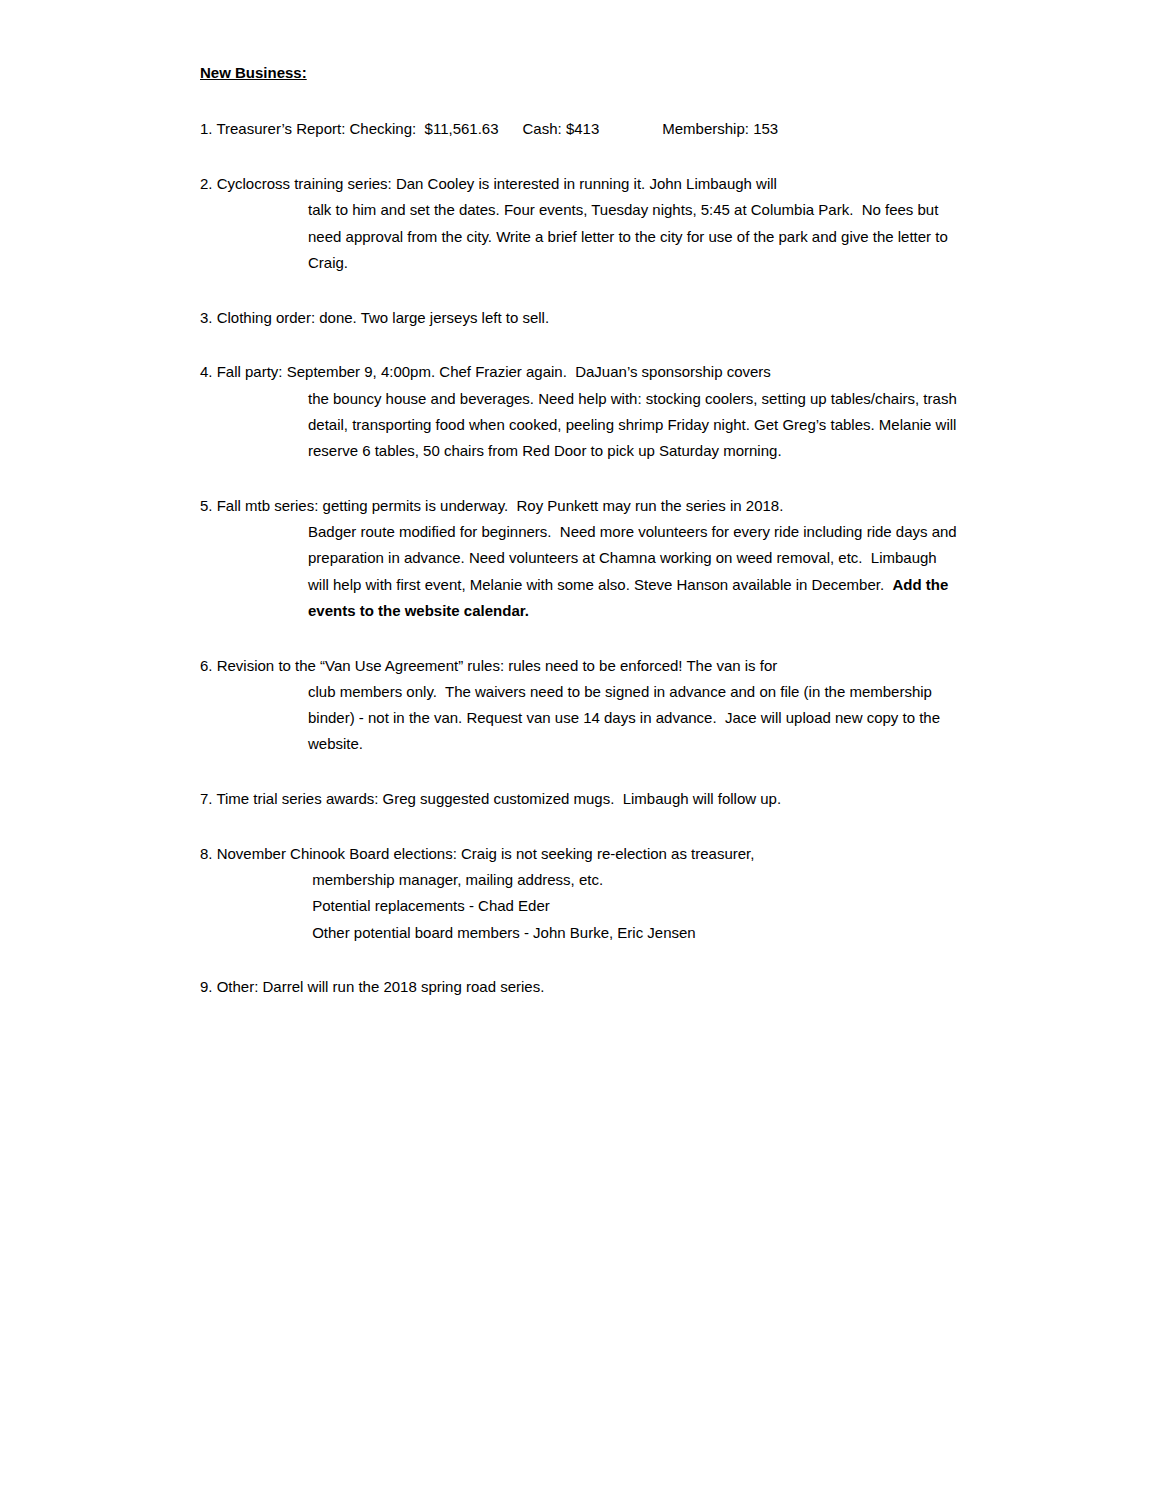New Business:
1. Treasurer’s Report: Checking: $11,561.63 Cash: $413 Membership: 153
2. Cyclocross training series: Dan Cooley is interested in running it. John Limbaugh will talk to him and set the dates. Four events, Tuesday nights, 5:45 at Columbia Park. No fees but need approval from the city. Write a brief letter to the city for use of the park and give the letter to Craig.
3. Clothing order: done. Two large jerseys left to sell.
4. Fall party: September 9, 4:00pm. Chef Frazier again. DaJuan’s sponsorship covers the bouncy house and beverages. Need help with: stocking coolers, setting up tables/chairs, trash detail, transporting food when cooked, peeling shrimp Friday night. Get Greg’s tables. Melanie will reserve 6 tables, 50 chairs from Red Door to pick up Saturday morning.
5. Fall mtb series: getting permits is underway. Roy Punkett may run the series in 2018. Badger route modified for beginners. Need more volunteers for every ride including ride days and preparation in advance. Need volunteers at Chamna working on weed removal, etc. Limbaugh will help with first event, Melanie with some also. Steve Hanson available in December. Add the events to the website calendar.
6. Revision to the “Van Use Agreement” rules: rules need to be enforced! The van is for club members only. The waivers need to be signed in advance and on file (in the membership binder) - not in the van. Request van use 14 days in advance. Jace will upload new copy to the website.
7. Time trial series awards: Greg suggested customized mugs. Limbaugh will follow up.
8. November Chinook Board elections: Craig is not seeking re-election as treasurer, membership manager, mailing address, etc.
Potential replacements - Chad Eder
Other potential board members - John Burke, Eric Jensen
9. Other: Darrel will run the 2018 spring road series.